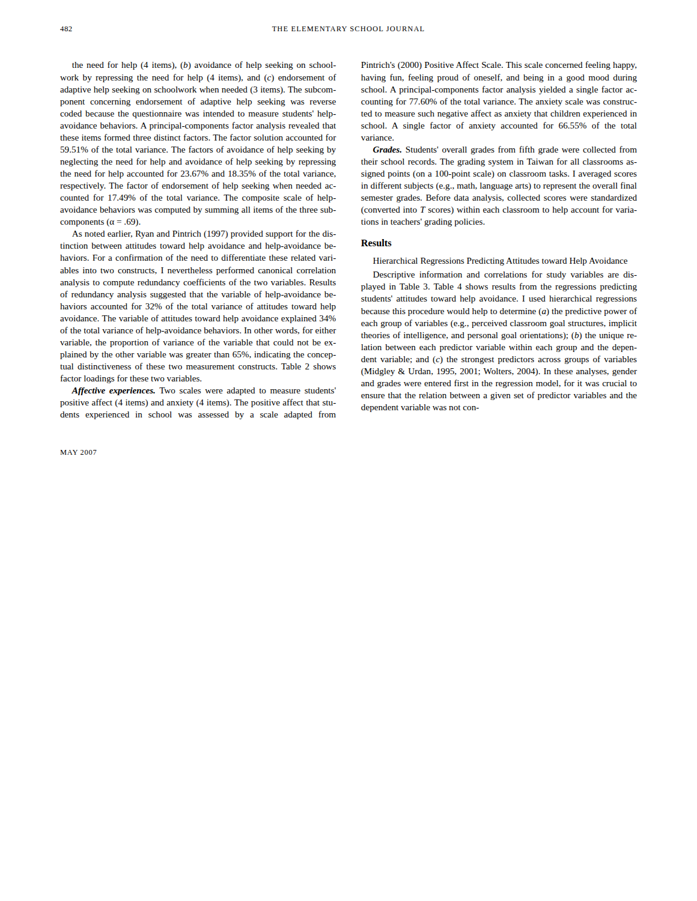482
The Elementary School Journal
the need for help (4 items), (b) avoidance of help seeking on schoolwork by repressing the need for help (4 items), and (c) endorsement of adaptive help seeking on schoolwork when needed (3 items). The subcomponent concerning endorsement of adaptive help seeking was reverse coded because the questionnaire was intended to measure students' help-avoidance behaviors. A principal-components factor analysis revealed that these items formed three distinct factors. The factor solution accounted for 59.51% of the total variance. The factors of avoidance of help seeking by neglecting the need for help and avoidance of help seeking by repressing the need for help accounted for 23.67% and 18.35% of the total variance, respectively. The factor of endorsement of help seeking when needed accounted for 17.49% of the total variance. The composite scale of help-avoidance behaviors was computed by summing all items of the three subcomponents (α = .69).
As noted earlier, Ryan and Pintrich (1997) provided support for the distinction between attitudes toward help avoidance and help-avoidance behaviors. For a confirmation of the need to differentiate these related variables into two constructs, I nevertheless performed canonical correlation analysis to compute redundancy coefficients of the two variables. Results of redundancy analysis suggested that the variable of help-avoidance behaviors accounted for 32% of the total variance of attitudes toward help avoidance. The variable of attitudes toward help avoidance explained 34% of the total variance of help-avoidance behaviors. In other words, for either variable, the proportion of variance of the variable that could not be explained by the other variable was greater than 65%, indicating the conceptual distinctiveness of these two measurement constructs. Table 2 shows factor loadings for these two variables.
Affective experiences. Two scales were adapted to measure students' positive affect (4 items) and anxiety (4 items). The positive affect that students experienced in school was assessed by a scale adapted from Pintrich's (2000) Positive Affect Scale. This scale concerned feeling happy, having fun, feeling proud of oneself, and being in a good mood during school. A principal-components factor analysis yielded a single factor accounting for 77.60% of the total variance. The anxiety scale was constructed to measure such negative affect as anxiety that children experienced in school. A single factor of anxiety accounted for 66.55% of the total variance.
Grades. Students' overall grades from fifth grade were collected from their school records. The grading system in Taiwan for all classrooms assigned points (on a 100-point scale) on classroom tasks. I averaged scores in different subjects (e.g., math, language arts) to represent the overall final semester grades. Before data analysis, collected scores were standardized (converted into T scores) within each classroom to help account for variations in teachers' grading policies.
Results
Hierarchical Regressions Predicting Attitudes toward Help Avoidance
Descriptive information and correlations for study variables are displayed in Table 3. Table 4 shows results from the regressions predicting students' attitudes toward help avoidance. I used hierarchical regressions because this procedure would help to determine (a) the predictive power of each group of variables (e.g., perceived classroom goal structures, implicit theories of intelligence, and personal goal orientations); (b) the unique relation between each predictor variable within each group and the dependent variable; and (c) the strongest predictors across groups of variables (Midgley & Urdan, 1995, 2001; Wolters, 2004). In these analyses, gender and grades were entered first in the regression model, for it was crucial to ensure that the relation between a given set of predictor variables and the dependent variable was not con-
May 2007